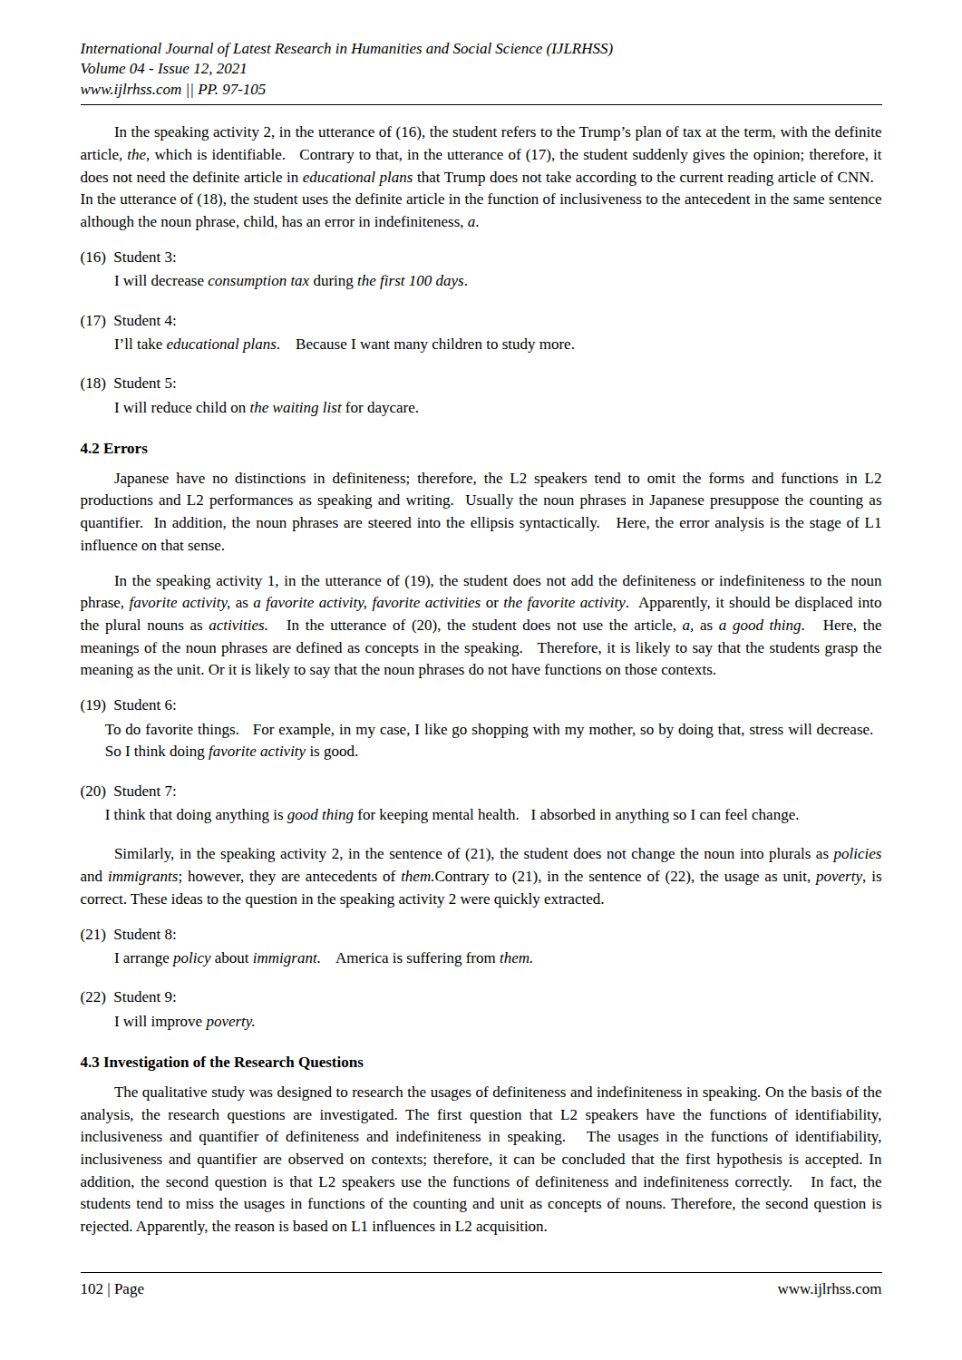International Journal of Latest Research in Humanities and Social Science (IJLRHSS) Volume 04 - Issue 12, 2021 www.ijlrhss.com || PP. 97-105
In the speaking activity 2, in the utterance of (16), the student refers to the Trump’s plan of tax at the term, with the definite article, the, which is identifiable. Contrary to that, in the utterance of (17), the student suddenly gives the opinion; therefore, it does not need the definite article in educational plans that Trump does not take according to the current reading article of CNN. In the utterance of (18), the student uses the definite article in the function of inclusiveness to the antecedent in the same sentence although the noun phrase, child, has an error in indefiniteness, a.
(16) Student 3:
I will decrease consumption tax during the first 100 days.
(17) Student 4:
I’ll take educational plans. Because I want many children to study more.
(18) Student 5:
I will reduce child on the waiting list for daycare.
4.2 Errors
Japanese have no distinctions in definiteness; therefore, the L2 speakers tend to omit the forms and functions in L2 productions and L2 performances as speaking and writing. Usually the noun phrases in Japanese presuppose the counting as quantifier. In addition, the noun phrases are steered into the ellipsis syntactically. Here, the error analysis is the stage of L1 influence on that sense.
In the speaking activity 1, in the utterance of (19), the student does not add the definiteness or indefiniteness to the noun phrase, favorite activity, as a favorite activity, favorite activities or the favorite activity. Apparently, it should be displaced into the plural nouns as activities. In the utterance of (20), the student does not use the article, a, as a good thing. Here, the meanings of the noun phrases are defined as concepts in the speaking. Therefore, it is likely to say that the students grasp the meaning as the unit. Or it is likely to say that the noun phrases do not have functions on those contexts.
(19) Student 6:
To do favorite things. For example, in my case, I like go shopping with my mother, so by doing that, stress will decrease. So I think doing favorite activity is good.
(20) Student 7:
I think that doing anything is good thing for keeping mental health. I absorbed in anything so I can feel change.
Similarly, in the speaking activity 2, in the sentence of (21), the student does not change the noun into plurals as policies and immigrants; however, they are antecedents of them. Contrary to (21), in the sentence of (22), the usage as unit, poverty, is correct. These ideas to the question in the speaking activity 2 were quickly extracted.
(21) Student 8:
I arrange policy about immigrant. America is suffering from them.
(22) Student 9:
I will improve poverty.
4.3 Investigation of the Research Questions
The qualitative study was designed to research the usages of definiteness and indefiniteness in speaking. On the basis of the analysis, the research questions are investigated. The first question that L2 speakers have the functions of identifiability, inclusiveness and quantifier of definiteness and indefiniteness in speaking. The usages in the functions of identifiability, inclusiveness and quantifier are observed on contexts; therefore, it can be concluded that the first hypothesis is accepted. In addition, the second question is that L2 speakers use the functions of definiteness and indefiniteness correctly. In fact, the students tend to miss the usages in functions of the counting and unit as concepts of nouns. Therefore, the second question is rejected. Apparently, the reason is based on L1 influences in L2 acquisition.
102 | Page www.ijlrhss.com